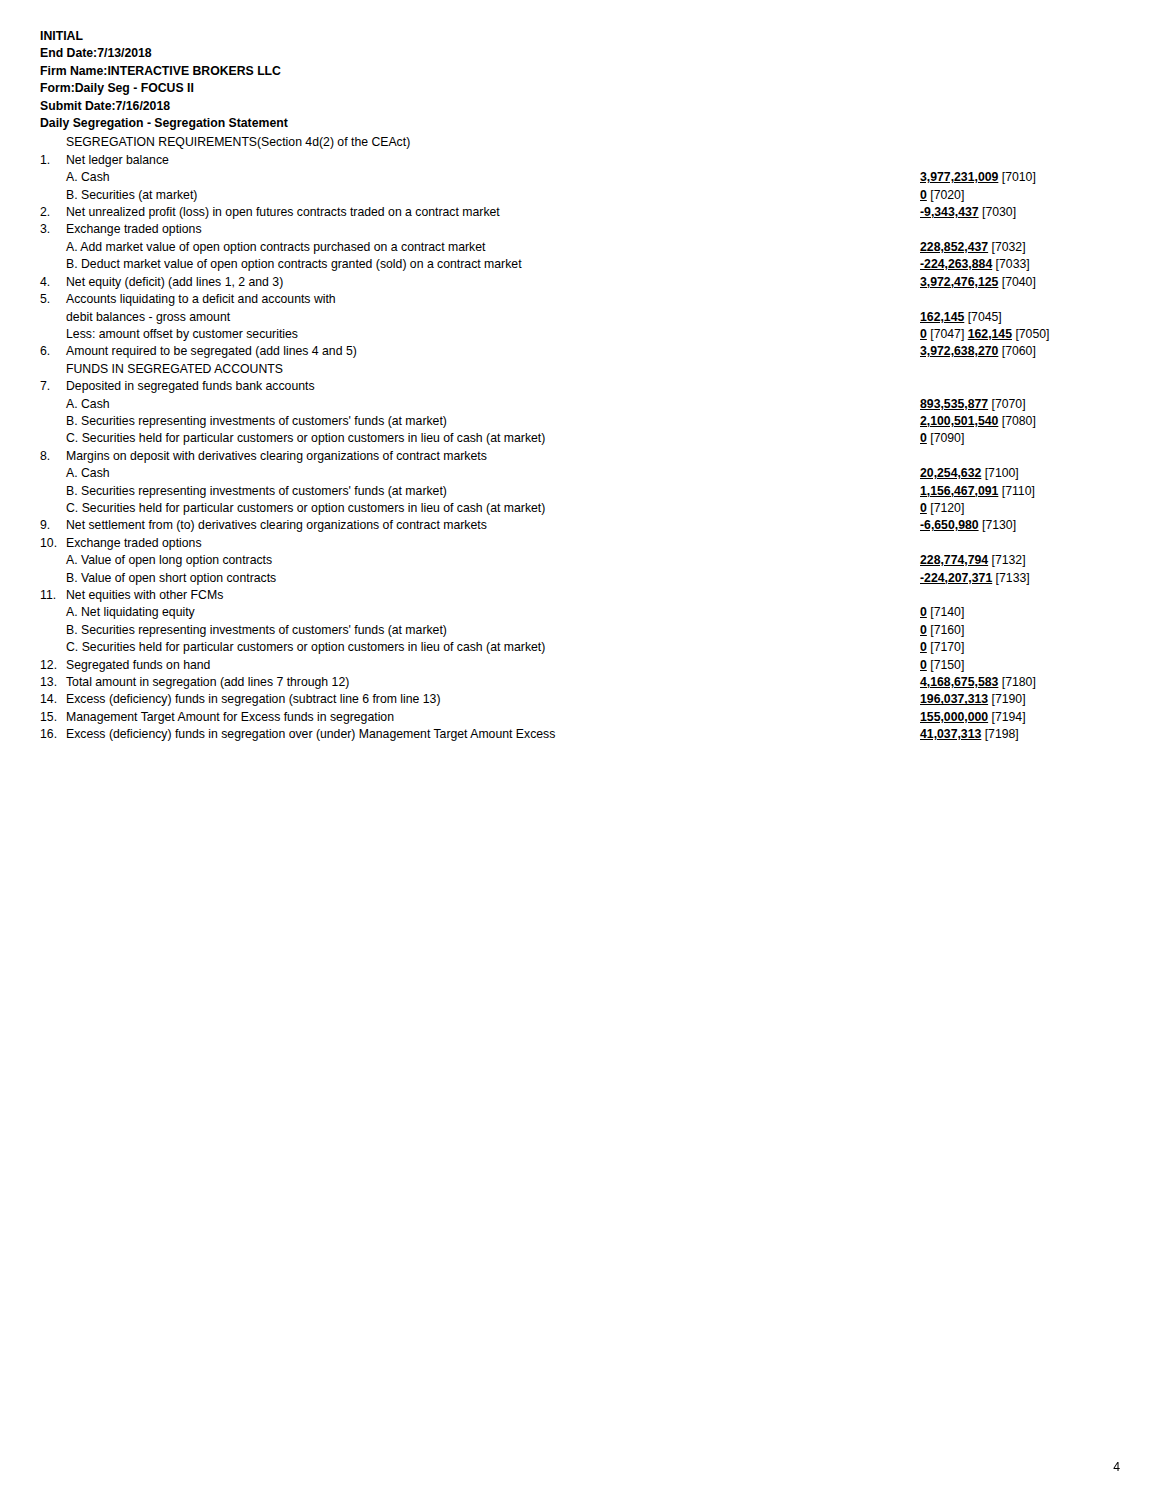INITIAL
End Date:7/13/2018
Firm Name:INTERACTIVE BROKERS LLC
Form:Daily Seg - FOCUS II
Submit Date:7/16/2018
Daily Segregation - Segregation Statement
| | SEGREGATION REQUIREMENTS(Section 4d(2) of the CEAct) | |
| 1. | Net ledger balance | |
| | A. Cash | 3,977,231,009 [7010] |
| | B. Securities (at market) | 0 [7020] |
| 2. | Net unrealized profit (loss) in open futures contracts traded on a contract market | -9,343,437 [7030] |
| 3. | Exchange traded options | |
| | A. Add market value of open option contracts purchased on a contract market | 228,852,437 [7032] |
| | B. Deduct market value of open option contracts granted (sold) on a contract market | -224,263,884 [7033] |
| 4. | Net equity (deficit) (add lines 1, 2 and 3) | 3,972,476,125 [7040] |
| 5. | Accounts liquidating to a deficit and accounts with | |
| | debit balances - gross amount | 162,145 [7045] |
| | Less: amount offset by customer securities | 0 [7047] 162,145 [7050] |
| 6. | Amount required to be segregated (add lines 4 and 5) | 3,972,638,270 [7060] |
| | FUNDS IN SEGREGATED ACCOUNTS | |
| 7. | Deposited in segregated funds bank accounts | |
| | A. Cash | 893,535,877 [7070] |
| | B. Securities representing investments of customers' funds (at market) | 2,100,501,540 [7080] |
| | C. Securities held for particular customers or option customers in lieu of cash (at market) | 0 [7090] |
| 8. | Margins on deposit with derivatives clearing organizations of contract markets | |
| | A. Cash | 20,254,632 [7100] |
| | B. Securities representing investments of customers' funds (at market) | 1,156,467,091 [7110] |
| | C. Securities held for particular customers or option customers in lieu of cash (at market) | 0 [7120] |
| 9. | Net settlement from (to) derivatives clearing organizations of contract markets | -6,650,980 [7130] |
| 10. | Exchange traded options | |
| | A. Value of open long option contracts | 228,774,794 [7132] |
| | B. Value of open short option contracts | -224,207,371 [7133] |
| 11. | Net equities with other FCMs | |
| | A. Net liquidating equity | 0 [7140] |
| | B. Securities representing investments of customers' funds (at market) | 0 [7160] |
| | C. Securities held for particular customers or option customers in lieu of cash (at market) | 0 [7170] |
| 12. | Segregated funds on hand | 0 [7150] |
| 13. | Total amount in segregation (add lines 7 through 12) | 4,168,675,583 [7180] |
| 14. | Excess (deficiency) funds in segregation (subtract line 6 from line 13) | 196,037,313 [7190] |
| 15. | Management Target Amount for Excess funds in segregation | 155,000,000 [7194] |
| 16. | Excess (deficiency) funds in segregation over (under) Management Target Amount Excess | 41,037,313 [7198] |
4